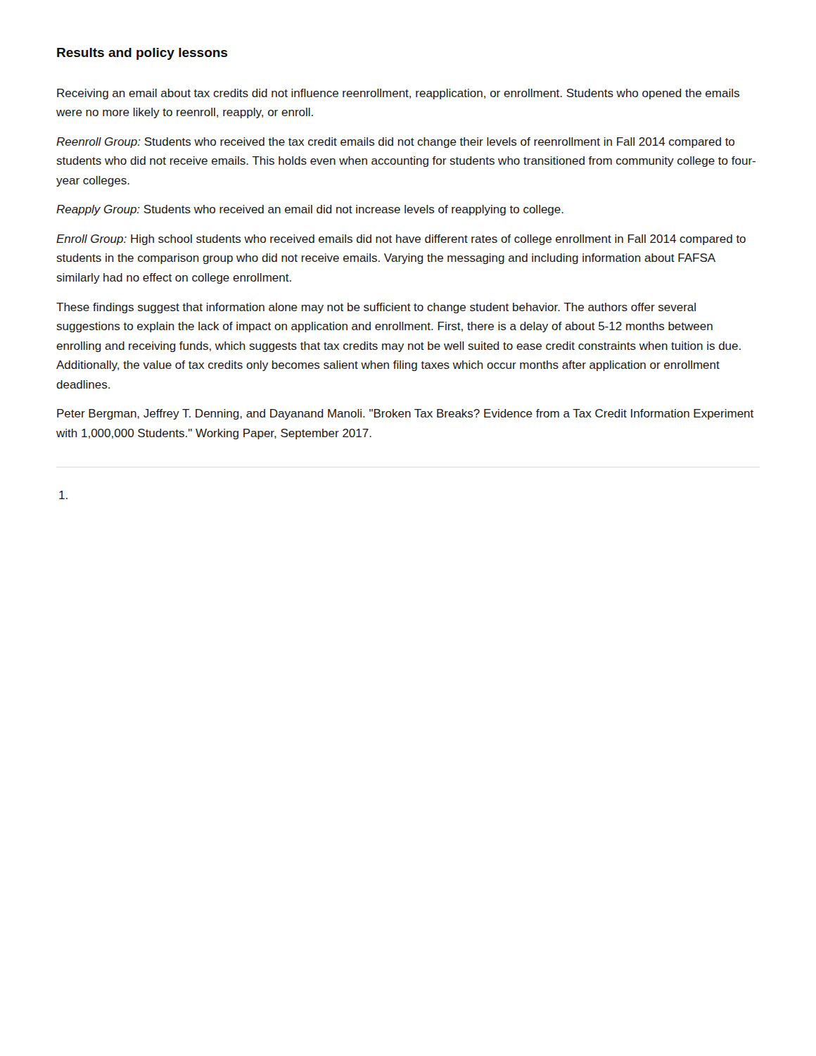Results and policy lessons
Receiving an email about tax credits did not influence reenrollment, reapplication, or enrollment. Students who opened the emails were no more likely to reenroll, reapply, or enroll.
Reenroll Group: Students who received the tax credit emails did not change their levels of reenrollment in Fall 2014 compared to students who did not receive emails. This holds even when accounting for students who transitioned from community college to four-year colleges.
Reapply Group: Students who received an email did not increase levels of reapplying to college.
Enroll Group: High school students who received emails did not have different rates of college enrollment in Fall 2014 compared to students in the comparison group who did not receive emails. Varying the messaging and including information about FAFSA similarly had no effect on college enrollment.
These findings suggest that information alone may not be sufficient to change student behavior. The authors offer several suggestions to explain the lack of impact on application and enrollment. First, there is a delay of about 5-12 months between enrolling and receiving funds, which suggests that tax credits may not be well suited to ease credit constraints when tuition is due. Additionally, the value of tax credits only becomes salient when filing taxes which occur months after application or enrollment deadlines.
Peter Bergman, Jeffrey T. Denning, and Dayanand Manoli. "Broken Tax Breaks? Evidence from a Tax Credit Information Experiment with 1,000,000 Students." Working Paper, September 2017.